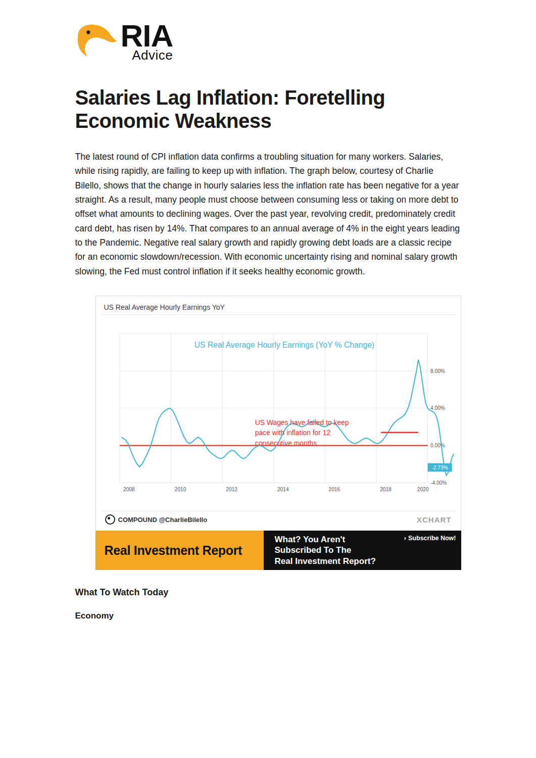RIA Advice
Salaries Lag Inflation: Foretelling Economic Weakness
The latest round of CPI inflation data confirms a troubling situation for many workers. Salaries, while rising rapidly, are failing to keep up with inflation. The graph below, courtesy of Charlie Bilello, shows that the change in hourly salaries less the inflation rate has been negative for a year straight. As a result, many people must choose between consuming less or taking on more debt to offset what amounts to declining wages. Over the past year, revolving credit, predominately credit card debt, has risen by 14%. That compares to an annual average of 4% in the eight years leading to the Pandemic. Negative real salary growth and rapidly growing debt loads are a classic recipe for an economic slowdown/recession. With economic uncertainty rising and nominal salary growth slowing, the Fed must control inflation if it seeks healthy economic growth.
US Real Average Hourly Earnings YoY
8.00% 4.00% 0.00% -4.00% 2008 2010 2012 2014 2016 2018 2020 US Wages have failed to keep pace with inflation for 12 consecutive months US Real Average Hourly Earnings (YoY % Change) -2.73%
COMPOUND @CharlieBilello XCHART
Real Investment Report
Subscribe Now! What? You Aren't
Subscribed To The
Real Investment Report?
What To Watch Today
Economy